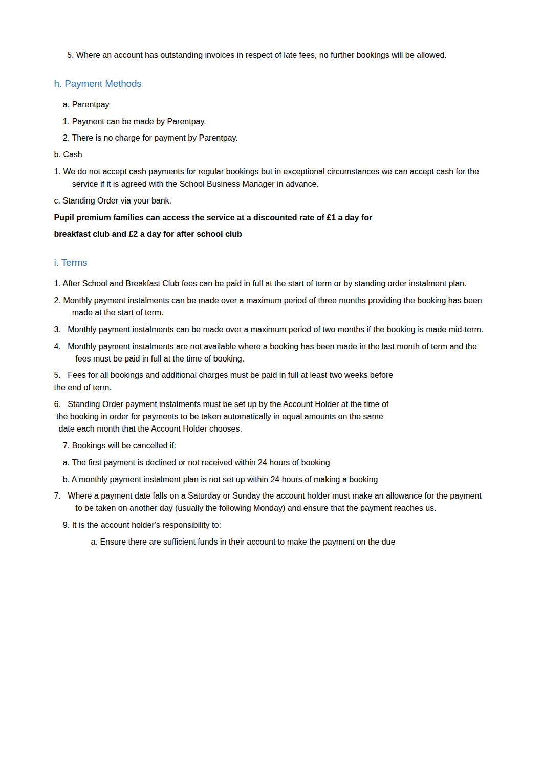Where an account has outstanding invoices in respect of late fees, no further bookings will be allowed.
h. Payment Methods
a. Parentpay
1. Payment can be made by Parentpay.
2. There is no charge for payment by Parentpay.
b. Cash
1. We do not accept cash payments for regular bookings but in exceptional circumstances we can accept cash for the service if it is agreed with the School Business Manager in advance.
c. Standing Order via your bank.
Pupil premium families can access the service at a discounted rate of £1 a day for
breakfast club and £2 a day for after school club
i. Terms
1. After School and Breakfast Club fees can be paid in full at the start of term or by standing order instalment plan.
2. Monthly payment instalments can be made over a maximum period of three months providing the booking has been made at the start of term.
3. Monthly payment instalments can be made over a maximum period of two months if the booking is made mid-term.
4. Monthly payment instalments are not available where a booking has been made in the last month of term and the fees must be paid in full at the time of booking.
5. Fees for all bookings and additional charges must be paid in full at least two weeks before
the end of term.
6. Standing Order payment instalments must be set up by the Account Holder at the time of
the booking in order for payments to be taken automatically in equal amounts on the same
date each month that the Account Holder chooses.
7. Bookings will be cancelled if:
a. The first payment is declined or not received within 24 hours of booking
b. A monthly payment instalment plan is not set up within 24 hours of making a booking
7. Where a payment date falls on a Saturday or Sunday the account holder must make an allowance for the payment to be taken on another day (usually the following Monday) and ensure that the payment reaches us.
9. It is the account holder's responsibility to:
a. Ensure there are sufficient funds in their account to make the payment on the due